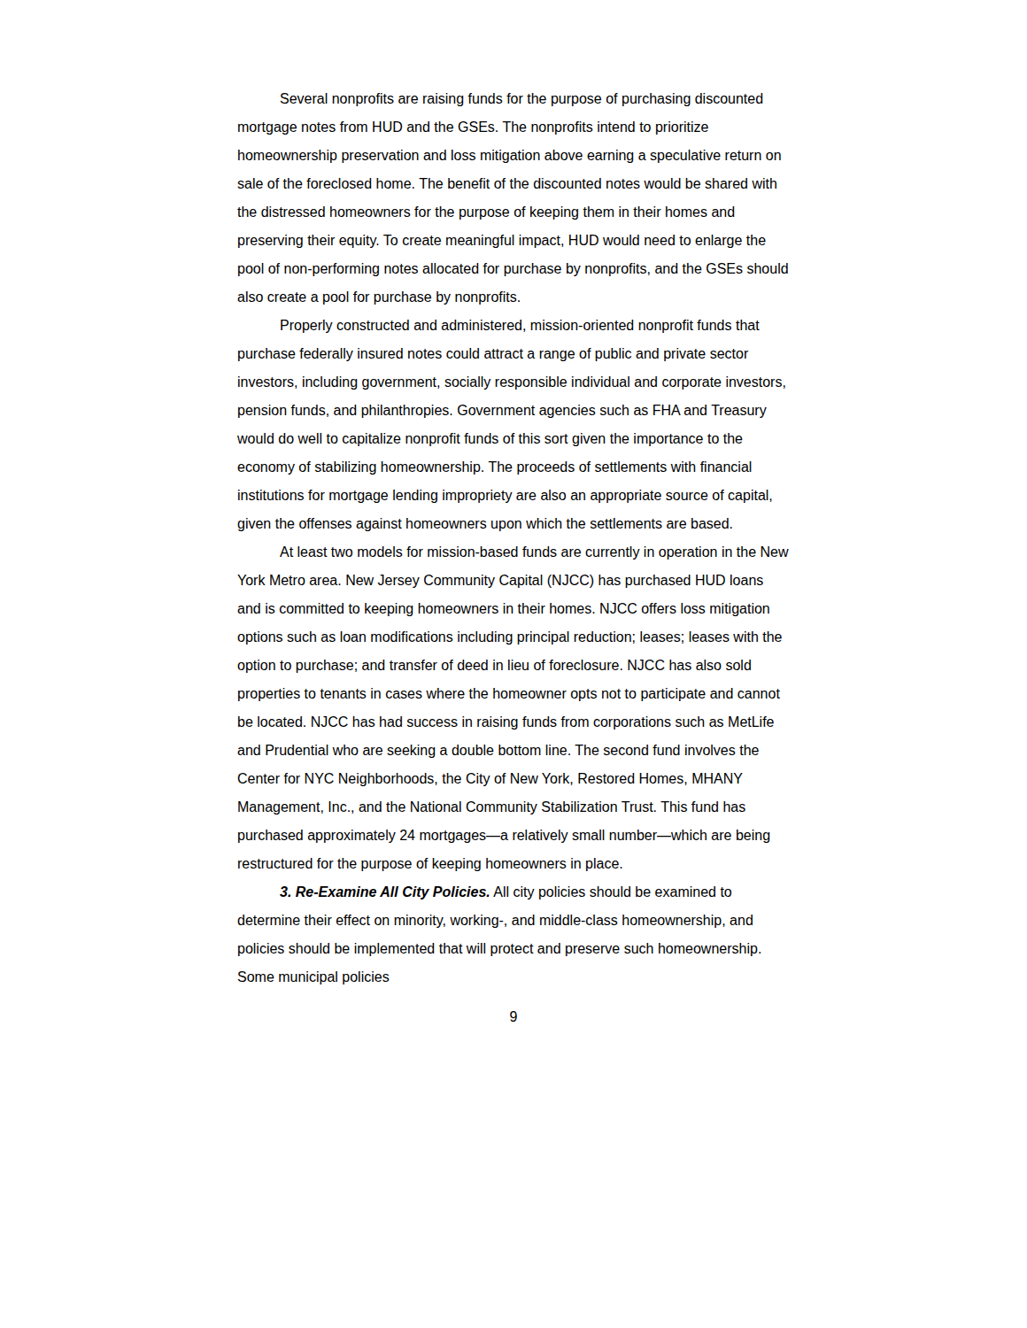Several nonprofits are raising funds for the purpose of purchasing discounted mortgage notes from HUD and the GSEs. The nonprofits intend to prioritize homeownership preservation and loss mitigation above earning a speculative return on sale of the foreclosed home. The benefit of the discounted notes would be shared with the distressed homeowners for the purpose of keeping them in their homes and preserving their equity. To create meaningful impact, HUD would need to enlarge the pool of non-performing notes allocated for purchase by nonprofits, and the GSEs should also create a pool for purchase by nonprofits.
Properly constructed and administered, mission-oriented nonprofit funds that purchase federally insured notes could attract a range of public and private sector investors, including government, socially responsible individual and corporate investors, pension funds, and philanthropies. Government agencies such as FHA and Treasury would do well to capitalize nonprofit funds of this sort given the importance to the economy of stabilizing homeownership. The proceeds of settlements with financial institutions for mortgage lending impropriety are also an appropriate source of capital, given the offenses against homeowners upon which the settlements are based.
At least two models for mission-based funds are currently in operation in the New York Metro area. New Jersey Community Capital (NJCC) has purchased HUD loans and is committed to keeping homeowners in their homes. NJCC offers loss mitigation options such as loan modifications including principal reduction; leases; leases with the option to purchase; and transfer of deed in lieu of foreclosure. NJCC has also sold properties to tenants in cases where the homeowner opts not to participate and cannot be located. NJCC has had success in raising funds from corporations such as MetLife and Prudential who are seeking a double bottom line. The second fund involves the Center for NYC Neighborhoods, the City of New York, Restored Homes, MHANY Management, Inc., and the National Community Stabilization Trust. This fund has purchased approximately 24 mortgages—a relatively small number—which are being restructured for the purpose of keeping homeowners in place.
3. Re-Examine All City Policies. All city policies should be examined to determine their effect on minority, working-, and middle-class homeownership, and policies should be implemented that will protect and preserve such homeownership. Some municipal policies
9